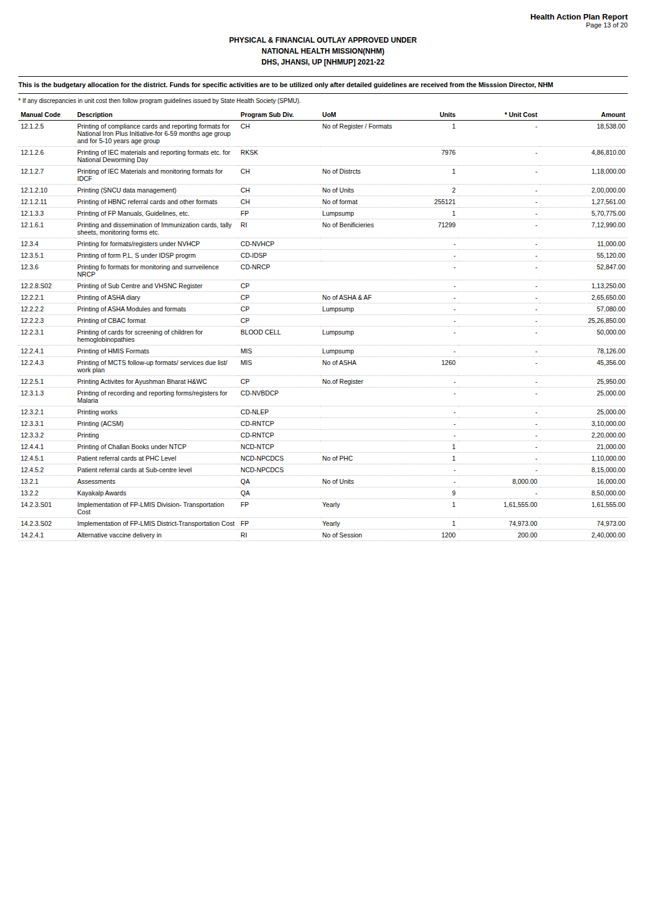Health Action Plan Report
Page 13 of 20
PHYSICAL & FINANCIAL OUTLAY APPROVED UNDER
NATIONAL HEALTH MISSION(NHM)
DHS, JHANSI, UP [NHMUP] 2021-22
This is the budgetary allocation for the district. Funds for specific activities are to be utilized only after detailed guidelines are received from the Misssion Director, NHM
* If any discrepancies in unit cost then follow program guidelines issued by State Health Society (SPMU).
| Manual Code | Description | Program Sub Div. | UoM | Units | * Unit Cost | Amount |
| --- | --- | --- | --- | --- | --- | --- |
| 12.1.2.5 | Printing of compliance cards and reporting formats for National Iron Plus Initiative-for 6-59 months age group and for 5-10 years age group | CH | No of Register / Formats | 1 | - | 18,538.00 |
| 12.1.2.6 | Printing of IEC materials and reporting formats etc. for National Deworming Day | RKSK | | 7976 | - | 4,86,810.00 |
| 12.1.2.7 | Printing of IEC Materials and monitoring formats for IDCF | CH | No of Distrcts | 1 | - | 1,18,000.00 |
| 12.1.2.10 | Printing (SNCU data management) | CH | No of Units | 2 | - | 2,00,000.00 |
| 12.1.2.11 | Printing of HBNC referral cards and other formats | CH | No of format | 255121 | - | 1,27,561.00 |
| 12.1.3.3 | Printing of FP Manuals, Guidelines, etc. | FP | Lumpsump | 1 | - | 5,70,775.00 |
| 12.1.6.1 | Printing and dissemination of Immunization cards, tally sheets, monitoring forms etc. | RI | No of Benificieries | 71299 | - | 7,12,990.00 |
| 12.3.4 | Printing for formats/registers under NVHCP | CD-NVHCP | | - | - | 11,000.00 |
| 12.3.5.1 | Printing of form P,L, S under IDSP progrm | CD-IDSP | | - | - | 55,120.00 |
| 12.3.6 | Printing fo formats for monitoring and surrveilence NRCP | CD-NRCP | | - | - | 52,847.00 |
| 12.2.8.S02 | Printing of Sub Centre and VHSNC Register | CP | | - | - | 1,13,250.00 |
| 12.2.2.1 | Printing of ASHA diary | CP | No of ASHA & AF | - | - | 2,65,650.00 |
| 12.2.2.2 | Printing of ASHA Modules and formats | CP | Lumpsump | - | - | 57,080.00 |
| 12.2.2.3 | Printing of CBAC format | CP | | - | - | 25,26,850.00 |
| 12.2.3.1 | Printing of cards for screening of children for hemoglobinopathies | BLOOD CELL | Lumpsump | - | - | 50,000.00 |
| 12.2.4.1 | Printing of HMIS Formats | MIS | Lumpsump | - | - | 78,126.00 |
| 12.2.4.3 | Printing of MCTS follow-up formats/ services due list/ work plan | MIS | No of ASHA | 1260 | - | 45,356.00 |
| 12.2.5.1 | Printing Activites for Ayushman Bharat H&WC | CP | No.of Register | - | - | 25,950.00 |
| 12.3.1.3 | Printing of recording and reporting forms/registers for Malaria | CD-NVBDCP | | - | - | 25,000.00 |
| 12.3.2.1 | Printing works | CD-NLEP | | - | - | 25,000.00 |
| 12.3.3.1 | Printing (ACSM) | CD-RNTCP | | - | - | 3,10,000.00 |
| 12.3.3.2 | Printing | CD-RNTCP | | - | - | 2,20,000.00 |
| 12.4.4.1 | Printing of Challan Books under NTCP | NCD-NTCP | | 1 | - | 21,000.00 |
| 12.4.5.1 | Patient referral cards at PHC Level | NCD-NPCDCS | No of PHC | 1 | - | 1,10,000.00 |
| 12.4.5.2 | Patient referral cards at Sub-centre level | NCD-NPCDCS | | - | - | 8,15,000.00 |
| 13.2.1 | Assessments | QA | No of Units | - | 8,000.00 | 16,000.00 |
| 13.2.2 | Kayakalp Awards | QA | | 9 | - | 8,50,000.00 |
| 14.2.3.S01 | Implementation of FP-LMIS Division- Transportation Cost | FP | Yearly | 1 | 1,61,555.00 | 1,61,555.00 |
| 14.2.3.S02 | Implementation of FP-LMIS District-Transportation Cost | FP | Yearly | 1 | 74,973.00 | 74,973.00 |
| 14.2.4.1 | Alternative vaccine delivery in | RI | No of Session | 1200 | 200.00 | 2,40,000.00 |